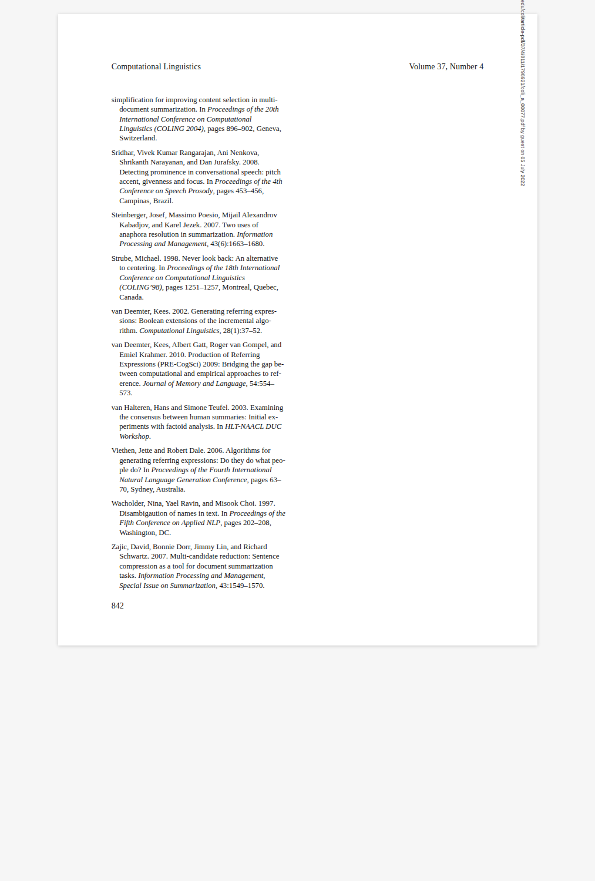Computational Linguistics
Volume 37, Number 4
simplification for improving content selection in multi-document summarization. In Proceedings of the 20th International Conference on Computational Linguistics (COLING 2004), pages 896–902, Geneva, Switzerland.
Sridhar, Vivek Kumar Rangarajan, Ani Nenkova, Shrikanth Narayanan, and Dan Jurafsky. 2008. Detecting prominence in conversational speech: pitch accent, givenness and focus. In Proceedings of the 4th Conference on Speech Prosody, pages 453–456, Campinas, Brazil.
Steinberger, Josef, Massimo Poesio, Mijail Alexandrov Kabadjov, and Karel Jezek. 2007. Two uses of anaphora resolution in summarization. Information Processing and Management, 43(6):1663–1680.
Strube, Michael. 1998. Never look back: An alternative to centering. In Proceedings of the 18th International Conference on Computational Linguistics (COLING’98), pages 1251–1257, Montreal, Quebec, Canada.
van Deemter, Kees. 2002. Generating referring expressions: Boolean extensions of the incremental algorithm. Computational Linguistics, 28(1):37–52.
van Deemter, Kees, Albert Gatt, Roger van Gompel, and Emiel Krahmer. 2010. Production of Referring Expressions (PRE-CogSci) 2009: Bridging the gap between computational and empirical approaches to reference. Journal of Memory and Language, 54:554–573.
van Halteren, Hans and Simone Teufel. 2003. Examining the consensus between human summaries: Initial experiments with factoid analysis. In HLT-NAACL DUC Workshop.
Viethen, Jette and Robert Dale. 2006. Algorithms for generating referring expressions: Do they do what people do? In Proceedings of the Fourth International Natural Language Generation Conference, pages 63–70, Sydney, Australia.
Wacholder, Nina, Yael Ravin, and Misook Choi. 1997. Disambigaution of names in text. In Proceedings of the Fifth Conference on Applied NLP, pages 202–208, Washington, DC.
Zajic, David, Bonnie Dorr, Jimmy Lin, and Richard Schwartz. 2007. Multi-candidate reduction: Sentence compression as a tool for document summarization tasks. Information Processing and Management, Special Issue on Summarization, 43:1549–1570.
842
Downloaded from http://direct.mit.edu/coli/article-pdf/37/4/811/1798921/coli_a_00077.pdf by guest on 05 July 2022